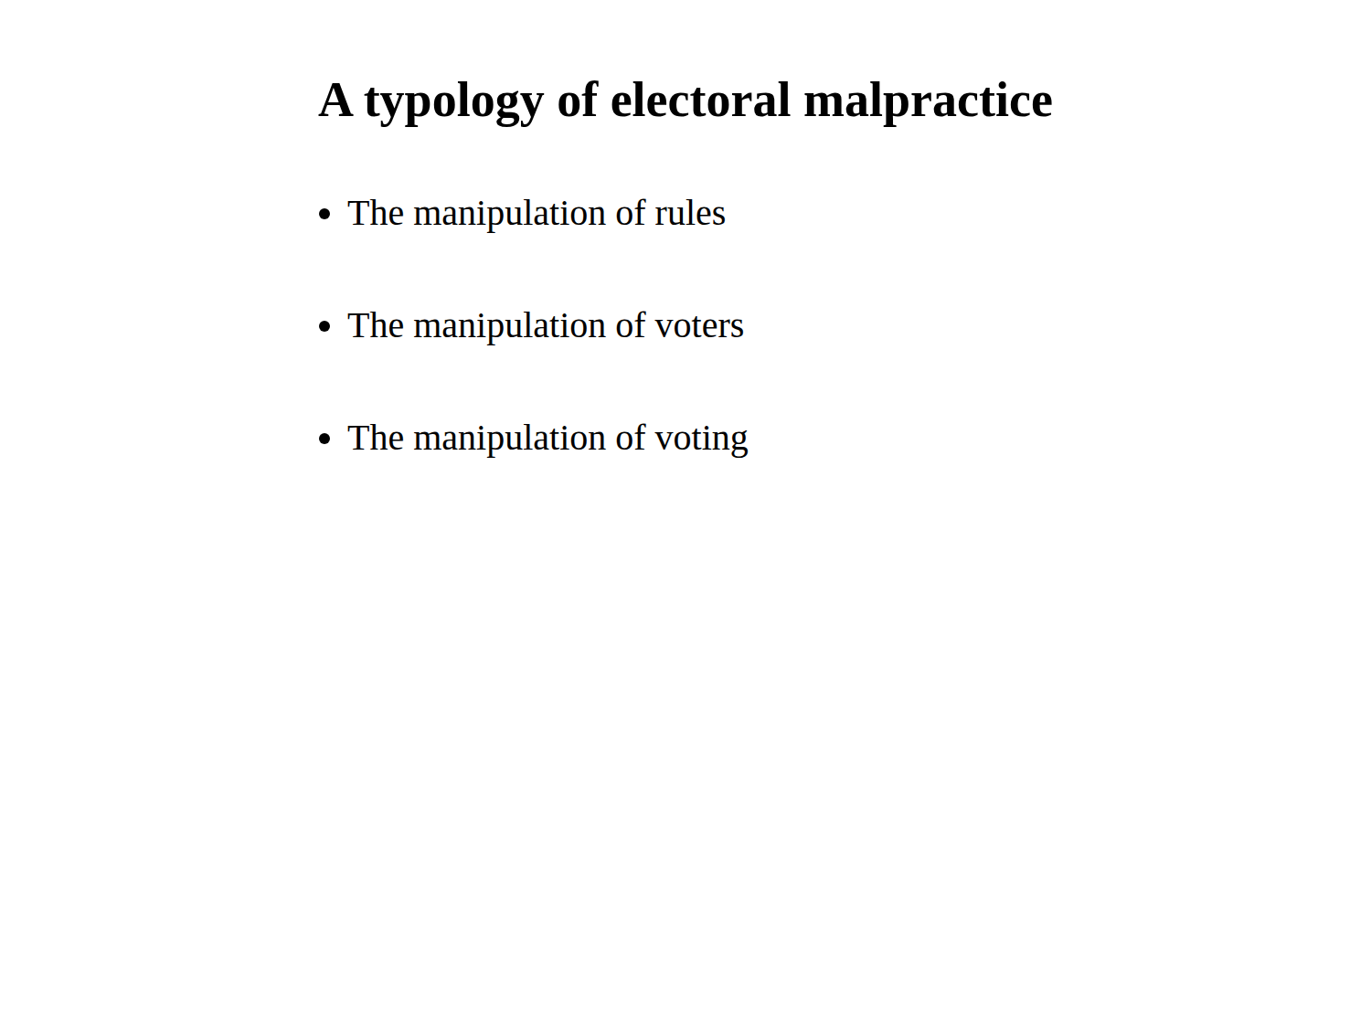A typology of electoral malpractice
The manipulation of rules
The manipulation of voters
The manipulation of voting